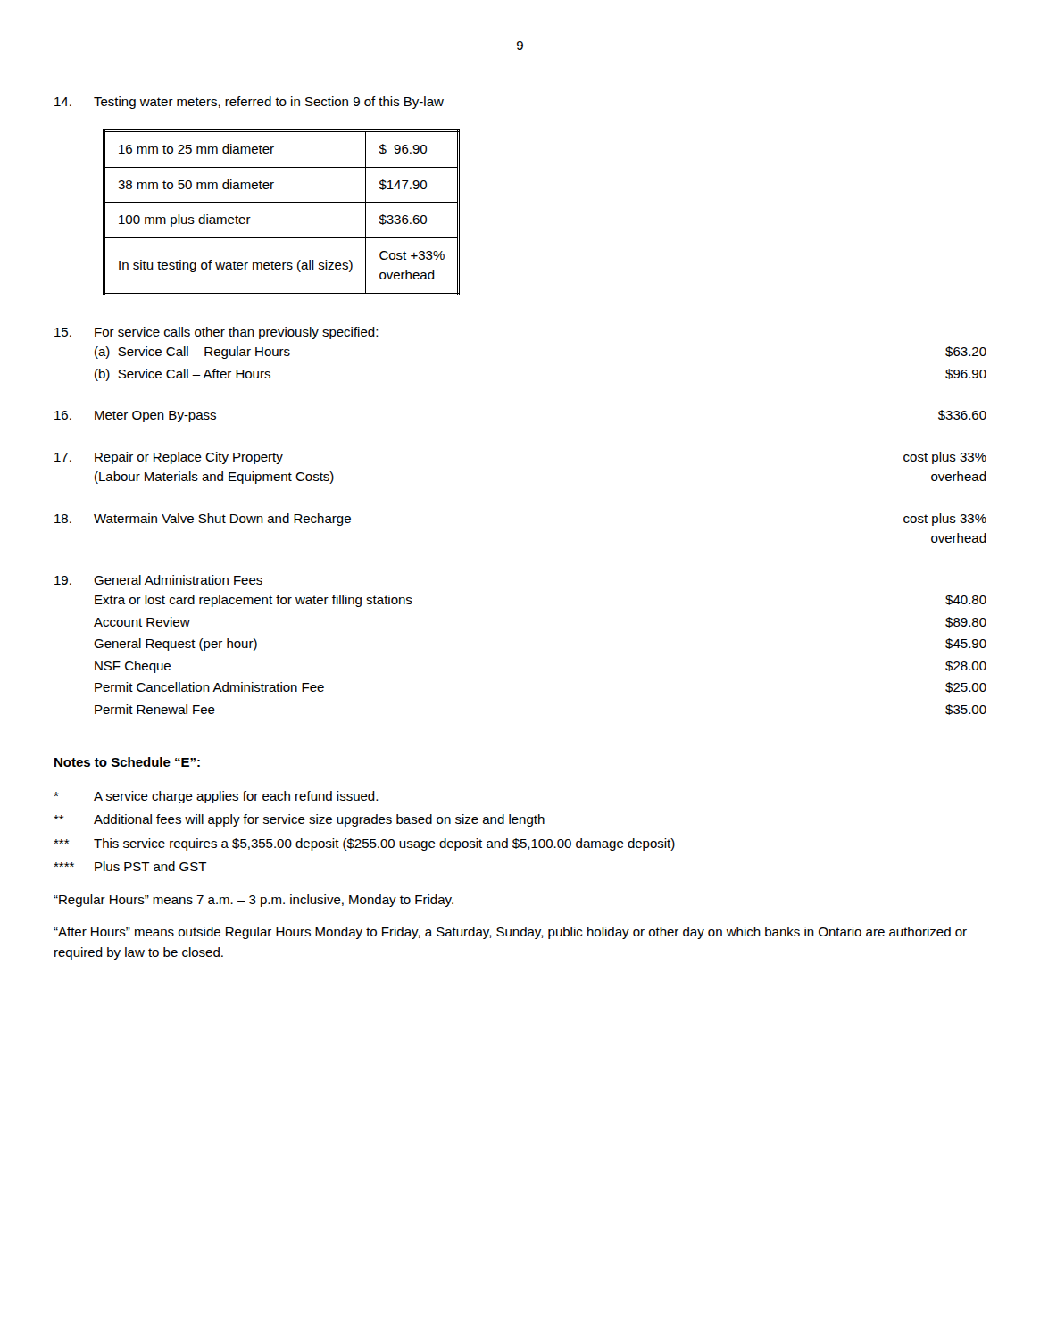9
14.
Testing water meters, referred to in Section 9 of this By-law
| 16 mm to 25 mm diameter | $ 96.90 |
| 38 mm to 50 mm diameter | $147.90 |
| 100 mm plus diameter | $336.60 |
| In situ testing of water meters (all sizes) | Cost +33% overhead |
15.
For service calls other than previously specified:
(a) Service Call – Regular Hours $63.20
(b) Service Call – After Hours $96.90
16.
Meter Open By-pass $336.60
17.
Repair or Replace City Property
(Labour Materials and Equipment Costs) cost plus 33%
overhead
18.
Watermain Valve Shut Down and Recharge cost plus 33%
overhead
19.
General Administration Fees
Extra or lost card replacement for water filling stations $40.80
Account Review $89.80
General Request (per hour) $45.90
NSF Cheque $28.00
Permit Cancellation Administration Fee $25.00
Permit Renewal Fee $35.00
Notes to Schedule “E”:
*
A service charge applies for each refund issued.
**
Additional fees will apply for service size upgrades based on size and length
***
This service requires a $5,355.00 deposit ($255.00 usage deposit and $5,100.00 damage deposit)
****
Plus PST and GST
“Regular Hours” means 7 a.m. – 3 p.m. inclusive, Monday to Friday.
“After Hours” means outside Regular Hours Monday to Friday, a Saturday, Sunday, public holiday or other day on which banks in Ontario are authorized or required by law to be closed.